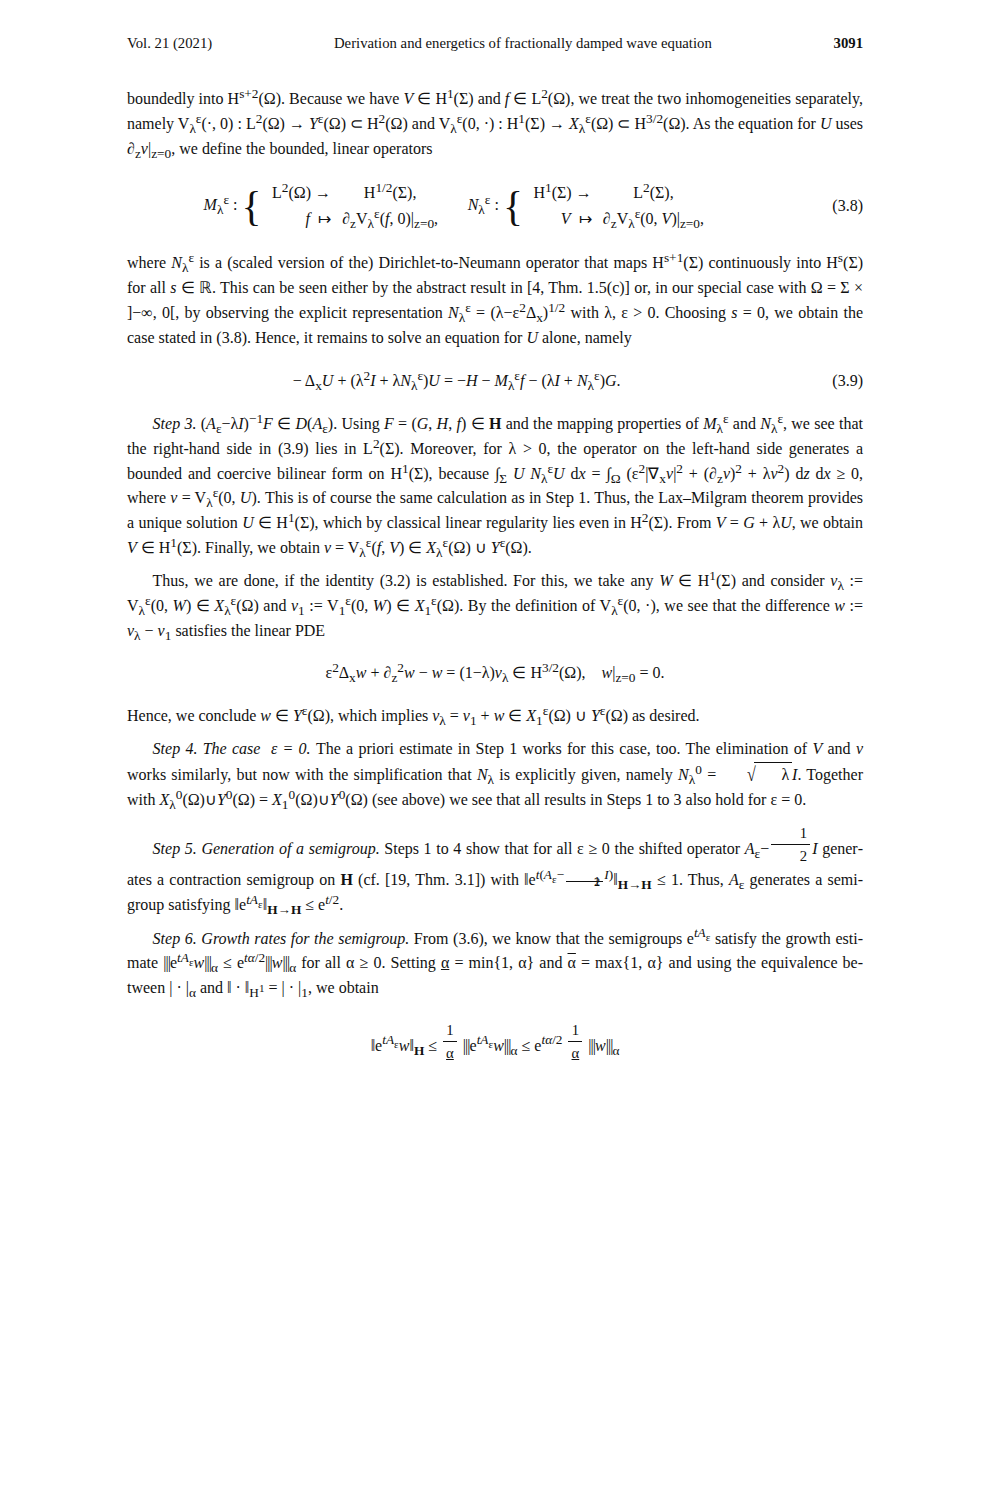Vol. 21 (2021) Derivation and energetics of fractionally damped wave equation 3091
boundedly into Hs+2(Ω). Because we have V ∈ H1(Σ) and f ∈ L2(Ω), we treat the two inhomogeneities separately, namely Vλε(·, 0) : L2(Ω) → Yε(Ω) ⊂ H2(Ω) and Vλε(0, ·) : H1(Σ) → Xλε(Ω) ⊂ H3/2(Ω). As the equation for U uses ∂zv|z=0, we define the bounded, linear operators
Mλε : {
| L 2 (Ω) → | H 1/2 (Σ), |
| f ↦ | ∂ z V λ ε ( f , 0)/ z=0 , |
Nλε : {
| H 1 (Σ) → | L 2 (Σ), |
| V ↦ | ∂ z V λ ε (0, V )/ z=0 , |
(3.8)
where Nλε is a (scaled version of the) Dirichlet-to-Neumann operator that maps Hs+1(Σ) continuously into Hs(Σ) for all s ∈ ℝ. This can be seen either by the abstract result in [4, Thm. 1.5(c)] or, in our special case with Ω = Σ × ]−∞, 0[, by observing the explicit representation Nλε = (λ−ε2Δx)1/2 with λ, ε > 0. Choosing s = 0, we obtain the case stated in (3.8). Hence, it remains to solve an equation for U alone, namely
− ΔxU + (λ2I + λNλε)U = −H − Mλεf − (λI + Nλε)G.
(3.9)
Step 3. (Aε−λI)−1F ∈ D(Aε). Using F = (G, H, f) ∈ H and the mapping properties of Mλε and Nλε, we see that the right-hand side in (3.9) lies in L2(Σ). Moreover, for λ > 0, the operator on the left-hand side generates a bounded and coercive bilinear form on H1(Σ), because ∫Σ U NλεU dx = ∫Ω (ε2|∇xv|2 + (∂zv)2 + λv2) dz dx ≥ 0, where v = Vλε(0, U). This is of course the same calculation as in Step 1. Thus, the Lax–Milgram theorem provides a unique solution U ∈ H1(Σ), which by classical linear regularity lies even in H2(Σ). From V = G + λU, we obtain V ∈ H1(Σ). Finally, we obtain v = Vλε(f, V) ∈ Xλε(Ω) ∪ Yε(Ω).
Thus, we are done, if the identity (3.2) is established. For this, we take any W ∈ H1(Σ) and consider vλ := Vλε(0, W) ∈ Xλε(Ω) and v1 := V1ε(0, W) ∈ X1ε(Ω). By the definition of Vλε(0, ·), we see that the difference w := vλ − v1 satisfies the linear PDE
ε2Δxw + ∂z2w − w = (1−λ)vλ ∈ H3/2(Ω), w|z=0 = 0.
Hence, we conclude w ∈ Yε(Ω), which implies vλ = v1 + w ∈ X1ε(Ω) ∪ Yε(Ω) as desired.
Step 4. The case ε = 0. The a priori estimate in Step 1 works for this case, too. The elimination of V and v works similarly, but now with the simplification that Nλ is explicitly given, namely Nλ0 = √λI. Together with Xλ0(Ω)∪Y0(Ω) = X10(Ω)∪Y0(Ω) (see above) we see that all results in Steps 1 to 3 also hold for ε = 0.
Step 5. Generation of a semigroup. Steps 1 to 4 show that for all ε ≥ 0 the shifted operator Aε−12 I generates a contraction semigroup on H (cf. [19, Thm. 3.1]) with ‖et(Aε−12 I)‖H→H ≤ 1. Thus, Aε generates a semigroup satisfying ‖etAε‖H→H ≤ et/2.
Step 6. Growth rates for the semigroup. From (3.6), we know that the semigroups etAε satisfy the growth estimate |||etAεw|||α ≤ etα/2|||w|||α for all α ≥ 0. Setting α = min{1, α} and α = max{1, α} and using the equivalence between | · |α and ‖ · ‖H1 = | · |1, we obtain
‖etAεw‖H ≤ 1 α |||etAεw|||α ≤ etα/2 1 α |||w|||α